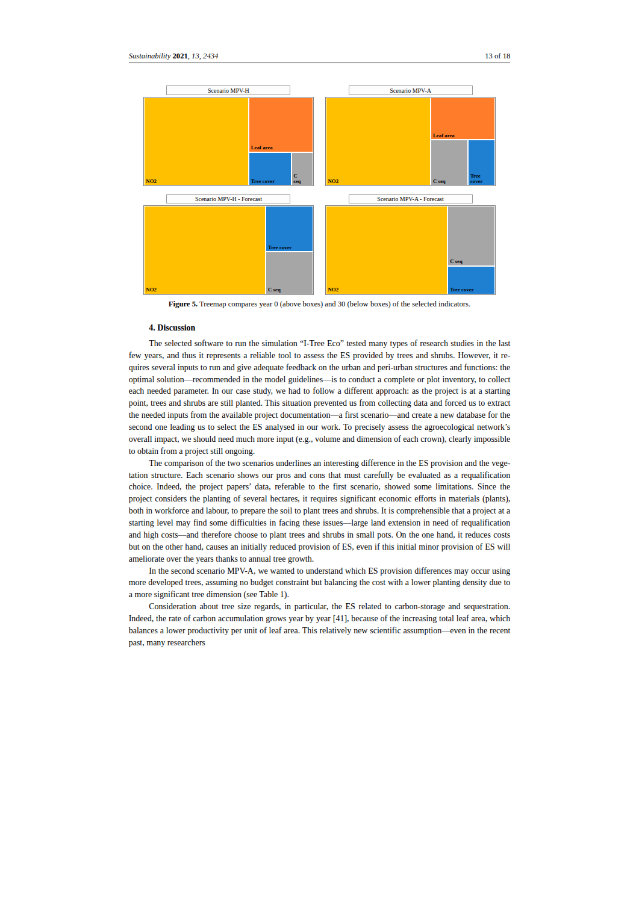Sustainability 2021, 13, 2434
13 of 18
Scenario MPV-H
NO2
Leaf area
Tree cover
C
seq
Scenario MPV-A
NO2
Leaf area
C seq
Tree
cover
Scenario MPV-H - Forecast
NO2
Tree cover
C seq
Scenario MPV-A - Forecast
NO2
C seq
Tree cover
Figure 5. Treemap compares year 0 (above boxes) and 30 (below boxes) of the selected indicators.
4. Discussion
The selected software to run the simulation “I-Tree Eco” tested many types of research studies in the last few years, and thus it represents a reliable tool to assess the ES provided by trees and shrubs. However, it requires several inputs to run and give adequate feedback on the urban and peri-urban structures and functions: the optimal solution—recommended in the model guidelines—is to conduct a complete or plot inventory, to collect each needed parameter. In our case study, we had to follow a different approach: as the project is at a starting point, trees and shrubs are still planted. This situation prevented us from collecting data and forced us to extract the needed inputs from the available project documentation—a first scenario—and create a new database for the second one leading us to select the ES analysed in our work. To precisely assess the agroecological network’s overall impact, we should need much more input (e.g., volume and dimension of each crown), clearly impossible to obtain from a project still ongoing.
The comparison of the two scenarios underlines an interesting difference in the ES provision and the vegetation structure. Each scenario shows our pros and cons that must carefully be evaluated as a requalification choice. Indeed, the project papers’ data, referable to the first scenario, showed some limitations. Since the project considers the planting of several hectares, it requires significant economic efforts in materials (plants), both in workforce and labour, to prepare the soil to plant trees and shrubs. It is comprehensible that a project at a starting level may find some difficulties in facing these issues—large land extension in need of requalification and high costs—and therefore choose to plant trees and shrubs in small pots. On the one hand, it reduces costs but on the other hand, causes an initially reduced provision of ES, even if this initial minor provision of ES will ameliorate over the years thanks to annual tree growth.
In the second scenario MPV-A, we wanted to understand which ES provision differences may occur using more developed trees, assuming no budget constraint but balancing the cost with a lower planting density due to a more significant tree dimension (see Table 1).
Consideration about tree size regards, in particular, the ES related to carbon-storage and sequestration. Indeed, the rate of carbon accumulation grows year by year [41], because of the increasing total leaf area, which balances a lower productivity per unit of leaf area. This relatively new scientific assumption—even in the recent past, many researchers